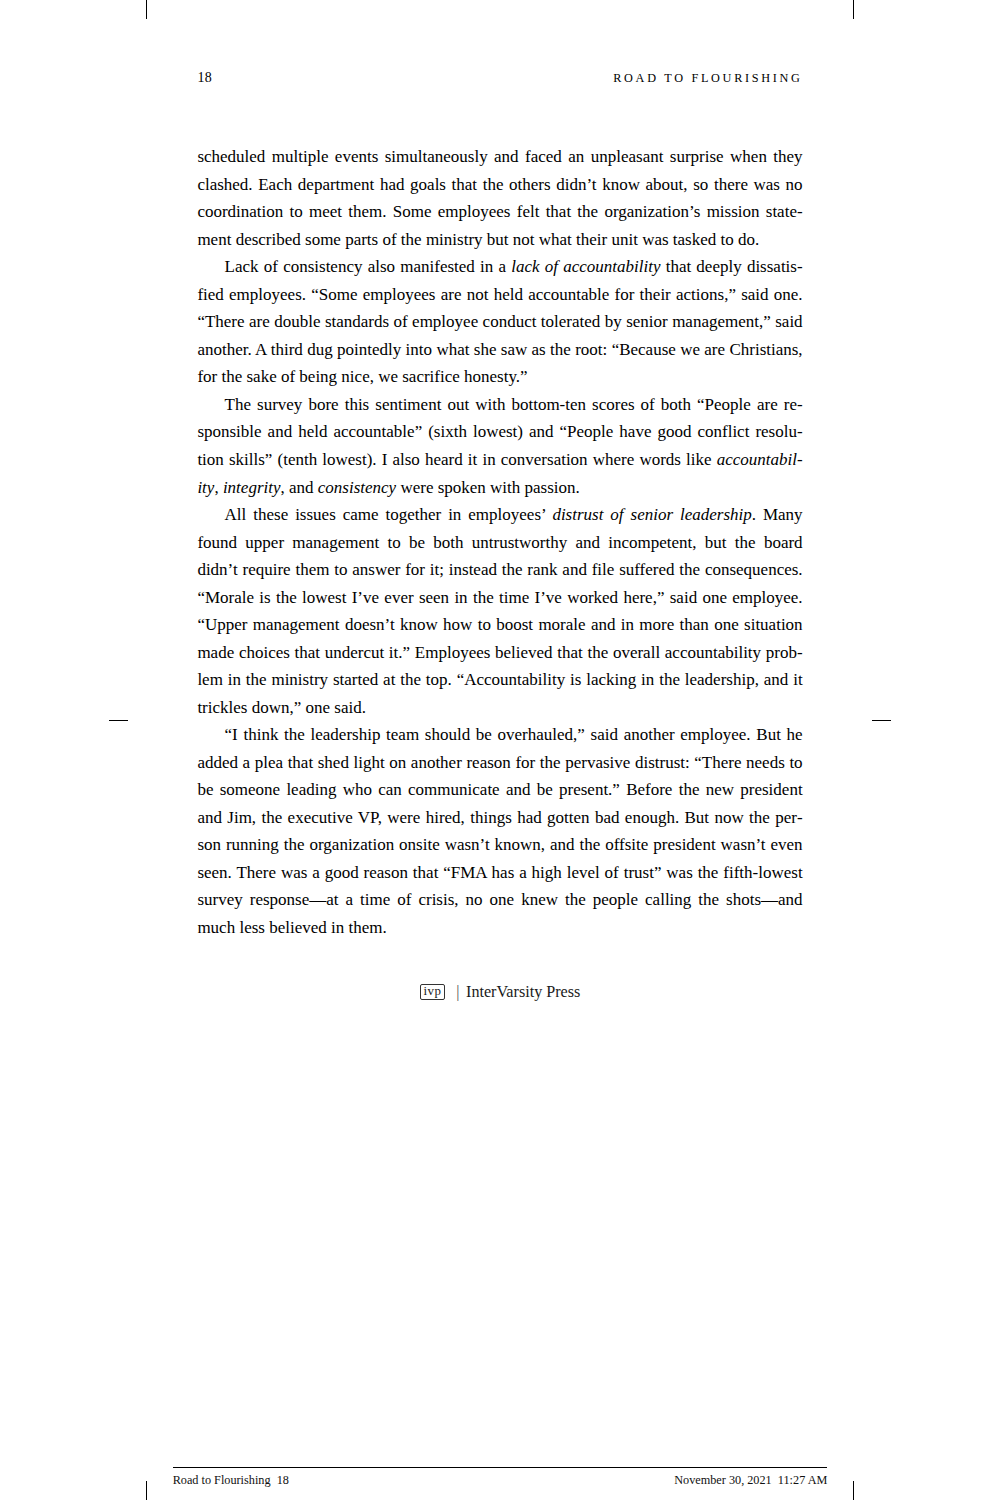18 Road to Flourishing
scheduled multiple events simultaneously and faced an unpleasant surprise when they clashed. Each department had goals that the others didn’t know about, so there was no coordination to meet them. Some employees felt that the organization’s mission statement described some parts of the ministry but not what their unit was tasked to do.
Lack of consistency also manifested in a lack of accountability that deeply dissatisfied employees. “Some employees are not held accountable for their actions,” said one. “There are double standards of employee conduct tolerated by senior management,” said another. A third dug pointedly into what she saw as the root: “Because we are Christians, for the sake of being nice, we sacrifice honesty.”
The survey bore this sentiment out with bottom-ten scores of both “People are responsible and held accountable” (sixth lowest) and “People have good conflict resolution skills” (tenth lowest). I also heard it in conversation where words like accountability, integrity, and consistency were spoken with passion.
All these issues came together in employees’ distrust of senior leadership. Many found upper management to be both untrustworthy and incompetent, but the board didn’t require them to answer for it; instead the rank and file suffered the consequences. “Morale is the lowest I’ve ever seen in the time I’ve worked here,” said one employee. “Upper management doesn’t know how to boost morale and in more than one situation made choices that undercut it.” Employees believed that the overall accountability problem in the ministry started at the top. “Accountability is lacking in the leadership, and it trickles down,” one said.
“I think the leadership team should be overhauled,” said another employee. But he added a plea that shed light on another reason for the pervasive distrust: “There needs to be someone leading who can communicate and be present.” Before the new president and Jim, the executive VP, were hired, things had gotten bad enough. But now the person running the organization onsite wasn’t known, and the offsite president wasn’t even seen. There was a good reason that “FMA has a high level of trust” was the fifth-lowest survey response—at a time of crisis, no one knew the people calling the shots—and much less believed in them.
ivp|InterVarsity Press
Road to Flourishing 18 November 30, 2021 11:27 AM